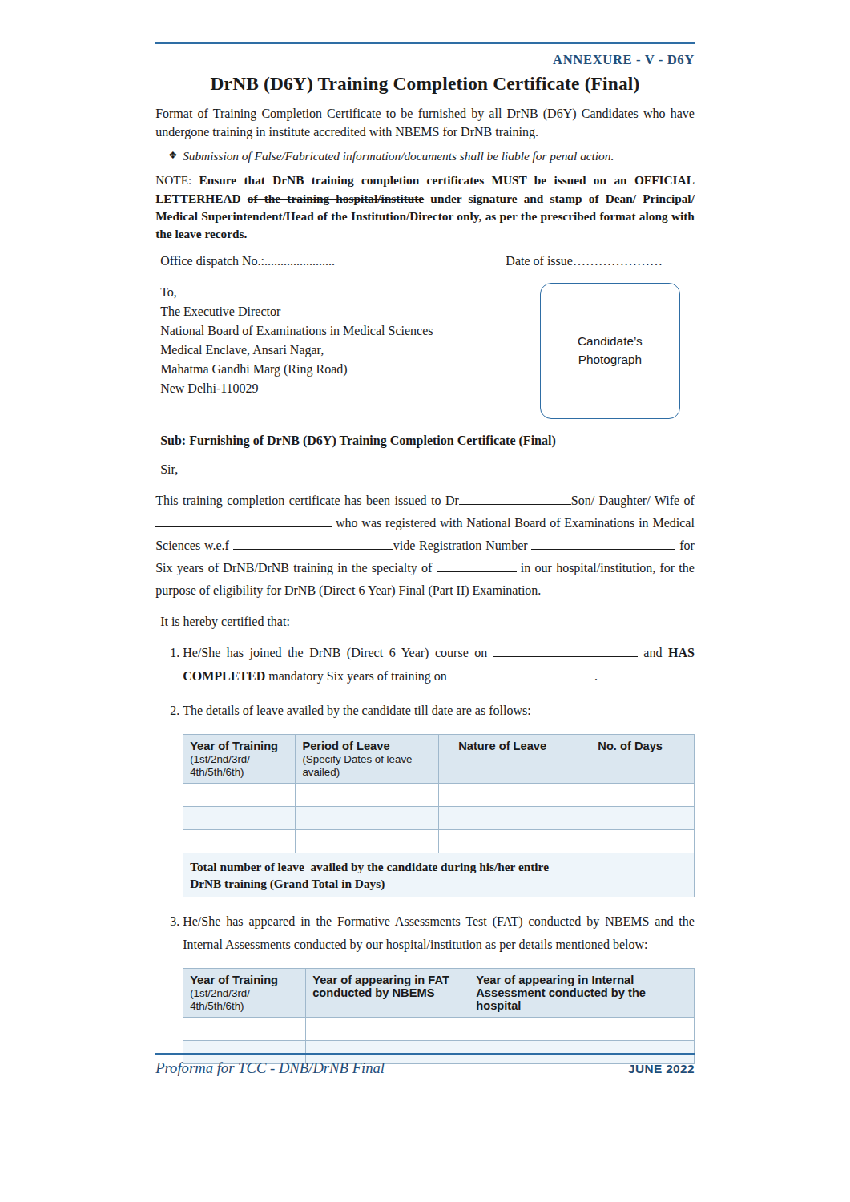ANNEXURE - V - D6Y
DrNB (D6Y) Training Completion Certificate (Final)
Format of Training Completion Certificate to be furnished by all DrNB (D6Y) Candidates who have undergone training in institute accredited with NBEMS for DrNB training.
Submission of False/Fabricated information/documents shall be liable for penal action.
NOTE: Ensure that DrNB training completion certificates MUST be issued on an OFFICIAL LETTERHEAD of the training hospital/institute under signature and stamp of Dean/ Principal/ Medical Superintendent/Head of the Institution/Director only, as per the prescribed format along with the leave records.
Office dispatch No.:......................
Date of issue…………………
To,
The Executive Director
National Board of Examinations in Medical Sciences
Medical Enclave, Ansari Nagar,
Mahatma Gandhi Marg (Ring Road)
New Delhi-110029
Candidate’s
Photograph
Sub: Furnishing of DrNB (D6Y) Training Completion Certificate (Final)
Sir,
This training completion certificate has been issued to Dr Son/ Daughter/ Wife of who was registered with National Board of Examinations in Medical Sciences w.e.f vide Registration Number for Six years of DrNB/DrNB training in the specialty of in our hospital/institution, for the purpose of eligibility for DrNB (Direct 6 Year) Final (Part II) Examination.
It is hereby certified that:
He/She has joined the DrNB (Direct 6 Year) course on and HAS COMPLETED mandatory Six years of training on .
The details of leave availed by the candidate till date are as follows:
| Year of Training (1st/2nd/3rd/ 4th/5th/6th) | Period of Leave (Specify Dates of leave availed) | Nature of Leave | No. of Days |
| --- | --- | --- | --- |
| Total number of leave availed by the candidate during his/her entire DrNB training (Grand Total in Days) | |
He/She has appeared in the Formative Assessments Test (FAT) conducted by NBEMS and the Internal Assessments conducted by our hospital/institution as per details mentioned below:
| Year of Training (1st/2nd/3rd/ 4th/5th/6th) | Year of appearing in FAT conducted by NBEMS | Year of appearing in Internal Assessment conducted by the hospital |
| --- | --- | --- |
Proforma for TCC - DNB/DrNB Final
JUNE 2022